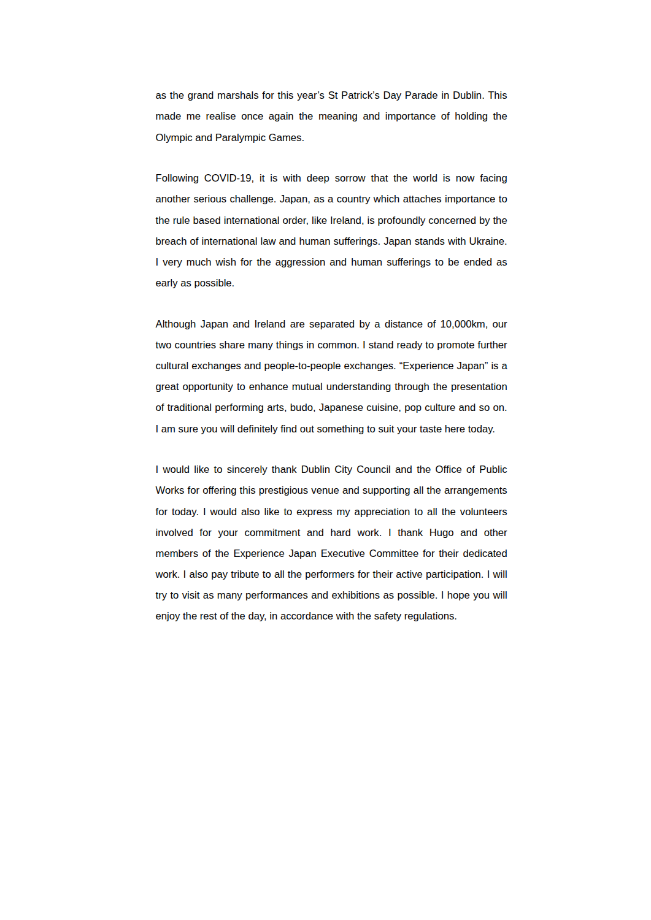as the grand marshals for this year’s St Patrick’s Day Parade in Dublin. This made me realise once again the meaning and importance of holding the Olympic and Paralympic Games.
Following COVID-19, it is with deep sorrow that the world is now facing another serious challenge. Japan, as a country which attaches importance to the rule based international order, like Ireland, is profoundly concerned by the breach of international law and human sufferings. Japan stands with Ukraine. I very much wish for the aggression and human sufferings to be ended as early as possible.
Although Japan and Ireland are separated by a distance of 10,000km, our two countries share many things in common. I stand ready to promote further cultural exchanges and people-to-people exchanges. “Experience Japan” is a great opportunity to enhance mutual understanding through the presentation of traditional performing arts, budo, Japanese cuisine, pop culture and so on. I am sure you will definitely find out something to suit your taste here today.
I would like to sincerely thank Dublin City Council and the Office of Public Works for offering this prestigious venue and supporting all the arrangements for today. I would also like to express my appreciation to all the volunteers involved for your commitment and hard work. I thank Hugo and other members of the Experience Japan Executive Committee for their dedicated work. I also pay tribute to all the performers for their active participation. I will try to visit as many performances and exhibitions as possible. I hope you will enjoy the rest of the day, in accordance with the safety regulations.